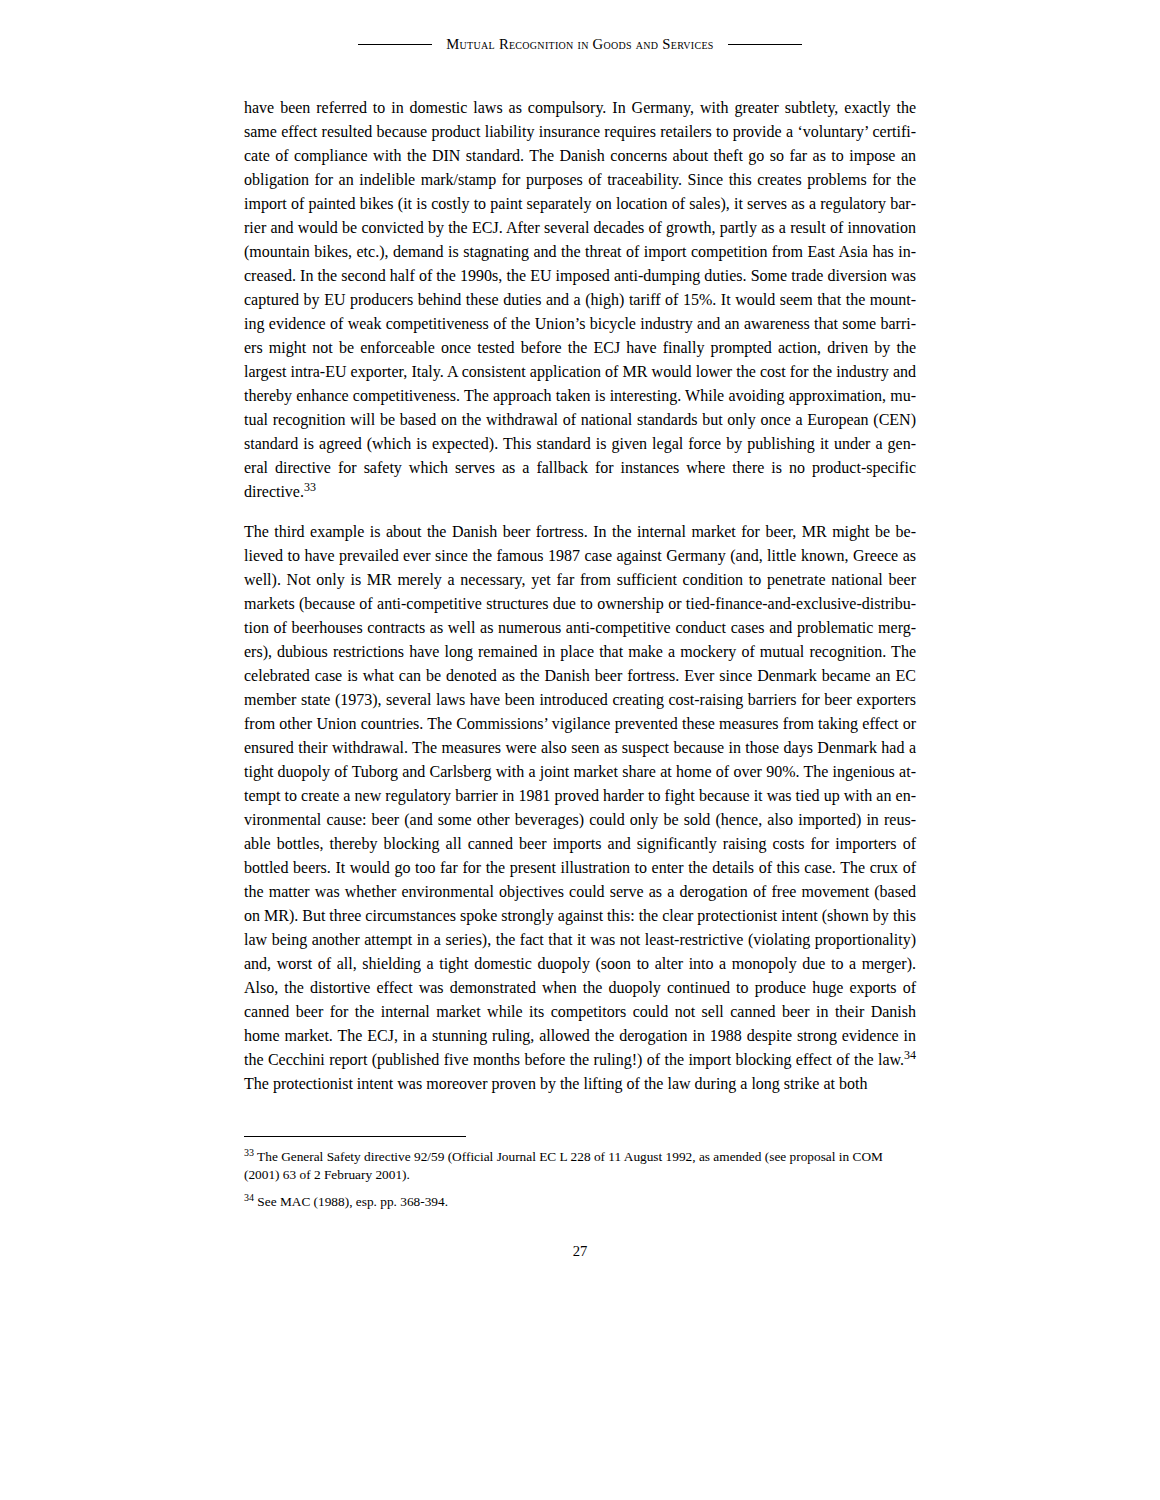Mutual Recognition in Goods and Services
have been referred to in domestic laws as compulsory. In Germany, with greater subtlety, exactly the same effect resulted because product liability insurance requires retailers to provide a ‘voluntary’ certificate of compliance with the DIN standard. The Danish concerns about theft go so far as to impose an obligation for an indelible mark/stamp for purposes of traceability. Since this creates problems for the import of painted bikes (it is costly to paint separately on location of sales), it serves as a regulatory barrier and would be convicted by the ECJ. After several decades of growth, partly as a result of innovation (mountain bikes, etc.), demand is stagnating and the threat of import competition from East Asia has increased. In the second half of the 1990s, the EU imposed anti-dumping duties. Some trade diversion was captured by EU producers behind these duties and a (high) tariff of 15%. It would seem that the mounting evidence of weak competitiveness of the Union’s bicycle industry and an awareness that some barriers might not be enforceable once tested before the ECJ have finally prompted action, driven by the largest intra-EU exporter, Italy. A consistent application of MR would lower the cost for the industry and thereby enhance competitiveness. The approach taken is interesting. While avoiding approximation, mutual recognition will be based on the withdrawal of national standards but only once a European (CEN) standard is agreed (which is expected). This standard is given legal force by publishing it under a general directive for safety which serves as a fallback for instances where there is no product-specific directive.33
The third example is about the Danish beer fortress. In the internal market for beer, MR might be believed to have prevailed ever since the famous 1987 case against Germany (and, little known, Greece as well). Not only is MR merely a necessary, yet far from sufficient condition to penetrate national beer markets (because of anti-competitive structures due to ownership or tied-finance-and-exclusive-distribution of beerhouses contracts as well as numerous anti-competitive conduct cases and problematic mergers), dubious restrictions have long remained in place that make a mockery of mutual recognition. The celebrated case is what can be denoted as the Danish beer fortress. Ever since Denmark became an EC member state (1973), several laws have been introduced creating cost-raising barriers for beer exporters from other Union countries. The Commissions’ vigilance prevented these measures from taking effect or ensured their withdrawal. The measures were also seen as suspect because in those days Denmark had a tight duopoly of Tuborg and Carlsberg with a joint market share at home of over 90%. The ingenious attempt to create a new regulatory barrier in 1981 proved harder to fight because it was tied up with an environmental cause: beer (and some other beverages) could only be sold (hence, also imported) in reusable bottles, thereby blocking all canned beer imports and significantly raising costs for importers of bottled beers. It would go too far for the present illustration to enter the details of this case. The crux of the matter was whether environmental objectives could serve as a derogation of free movement (based on MR). But three circumstances spoke strongly against this: the clear protectionist intent (shown by this law being another attempt in a series), the fact that it was not least-restrictive (violating proportionality) and, worst of all, shielding a tight domestic duopoly (soon to alter into a monopoly due to a merger). Also, the distortive effect was demonstrated when the duopoly continued to produce huge exports of canned beer for the internal market while its competitors could not sell canned beer in their Danish home market. The ECJ, in a stunning ruling, allowed the derogation in 1988 despite strong evidence in the Cecchini report (published five months before the ruling!) of the import blocking effect of the law.34 The protectionist intent was moreover proven by the lifting of the law during a long strike at both
33 The General Safety directive 92/59 (Official Journal EC L 228 of 11 August 1992, as amended (see proposal in COM (2001) 63 of 2 February 2001).
34 See MAC (1988), esp. pp. 368-394.
27